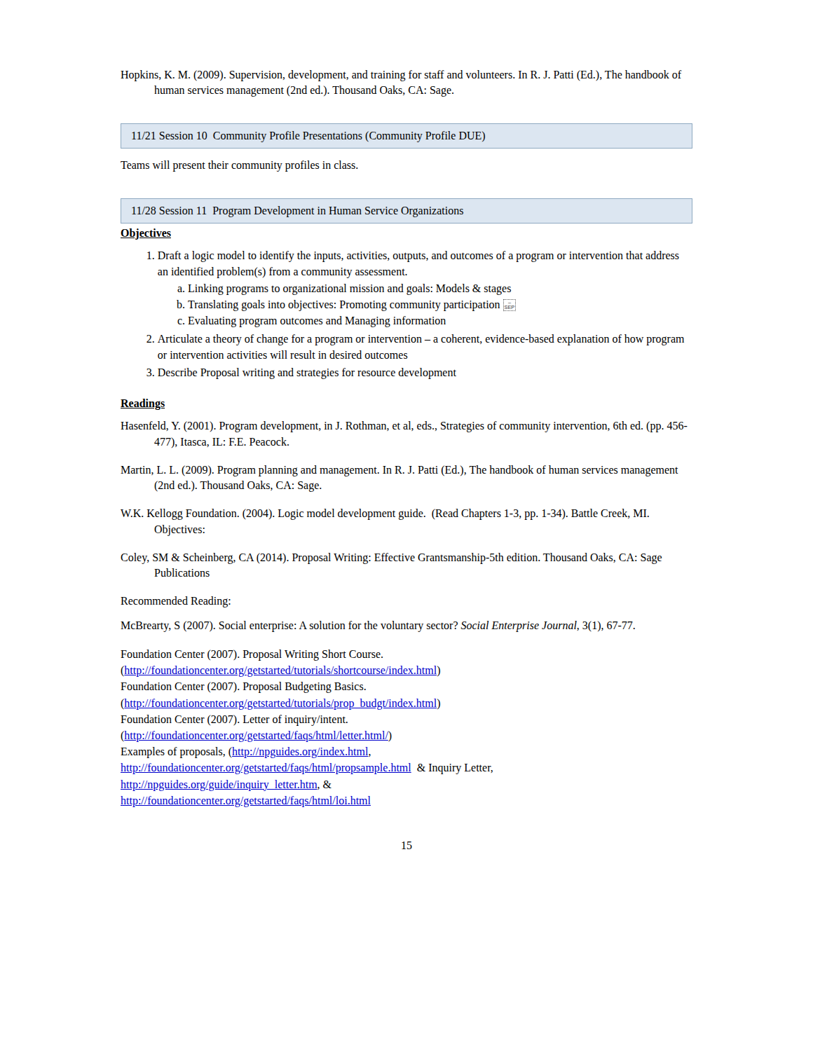Hopkins, K. M. (2009). Supervision, development, and training for staff and volunteers. In R. J. Patti (Ed.), The handbook of human services management (2nd ed.). Thousand Oaks, CA: Sage.
11/21 Session 10 Community Profile Presentations (Community Profile DUE)
Teams will present their community profiles in class.
11/28 Session 11 Program Development in Human Service Organizations
Objectives
Draft a logic model to identify the inputs, activities, outputs, and outcomes of a program or intervention that address an identified problem(s) from a community assessment.
Linking programs to organizational mission and goals: Models & stages
Translating goals into objectives: Promoting community participation –SEP
Evaluating program outcomes and Managing information
Articulate a theory of change for a program or intervention – a coherent, evidence-based explanation of how program or intervention activities will result in desired outcomes
Describe Proposal writing and strategies for resource development
Readings
Hasenfeld, Y. (2001). Program development, in J. Rothman, et al, eds., Strategies of community intervention, 6th ed. (pp. 456-477), Itasca, IL: F.E. Peacock.
Martin, L. L. (2009). Program planning and management. In R. J. Patti (Ed.), The handbook of human services management (2nd ed.). Thousand Oaks, CA: Sage.
W.K. Kellogg Foundation. (2004). Logic model development guide. (Read Chapters 1-3, pp. 1-34). Battle Creek, MI. Objectives:
Coley, SM & Scheinberg, CA (2014). Proposal Writing: Effective Grantsmanship-5th edition. Thousand Oaks, CA: Sage Publications
Recommended Reading:
McBrearty, S (2007). Social enterprise: A solution for the voluntary sector? Social Enterprise Journal, 3(1), 67-77.
Foundation Center (2007). Proposal Writing Short Course.
(http://foundationcenter.org/getstarted/tutorials/shortcourse/index.html)
Foundation Center (2007). Proposal Budgeting Basics.
(http://foundationcenter.org/getstarted/tutorials/prop_budgt/index.html)
Foundation Center (2007). Letter of inquiry/intent.
(http://foundationcenter.org/getstarted/faqs/html/letter.html/)
Examples of proposals, (http://npguides.org/index.html,
http://foundationcenter.org/getstarted/faqs/html/propsample.html & Inquiry Letter,
http://npguides.org/guide/inquiry_letter.htm, &
http://foundationcenter.org/getstarted/faqs/html/loi.html
15